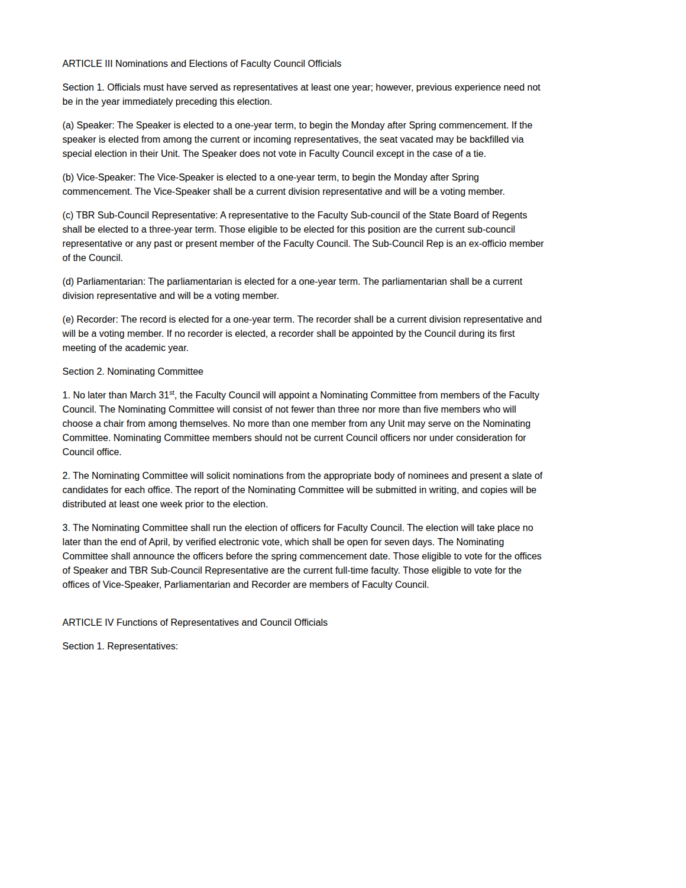ARTICLE III Nominations and Elections of Faculty Council Officials
Section 1. Officials must have served as representatives at least one year; however, previous experience need not be in the year immediately preceding this election.
(a) Speaker: The Speaker is elected to a one-year term, to begin the Monday after Spring commencement. If the speaker is elected from among the current or incoming representatives, the seat vacated may be backfilled via special election in their Unit. The Speaker does not vote in Faculty Council except in the case of a tie.
(b) Vice-Speaker: The Vice-Speaker is elected to a one-year term, to begin the Monday after Spring commencement. The Vice-Speaker shall be a current division representative and will be a voting member.
(c) TBR Sub-Council Representative: A representative to the Faculty Sub-council of the State Board of Regents shall be elected to a three-year term. Those eligible to be elected for this position are the current sub-council representative or any past or present member of the Faculty Council. The Sub-Council Rep is an ex-officio member of the Council.
(d) Parliamentarian: The parliamentarian is elected for a one-year term. The parliamentarian shall be a current division representative and will be a voting member.
(e) Recorder: The record is elected for a one-year term. The recorder shall be a current division representative and will be a voting member. If no recorder is elected, a recorder shall be appointed by the Council during its first meeting of the academic year.
Section 2. Nominating Committee
1. No later than March 31st, the Faculty Council will appoint a Nominating Committee from members of the Faculty Council. The Nominating Committee will consist of not fewer than three nor more than five members who will choose a chair from among themselves. No more than one member from any Unit may serve on the Nominating Committee. Nominating Committee members should not be current Council officers nor under consideration for Council office.
2. The Nominating Committee will solicit nominations from the appropriate body of nominees and present a slate of candidates for each office. The report of the Nominating Committee will be submitted in writing, and copies will be distributed at least one week prior to the election.
3. The Nominating Committee shall run the election of officers for Faculty Council. The election will take place no later than the end of April, by verified electronic vote, which shall be open for seven days. The Nominating Committee shall announce the officers before the spring commencement date. Those eligible to vote for the offices of Speaker and TBR Sub-Council Representative are the current full-time faculty. Those eligible to vote for the offices of Vice-Speaker, Parliamentarian and Recorder are members of Faculty Council.
ARTICLE IV Functions of Representatives and Council Officials
Section 1. Representatives: